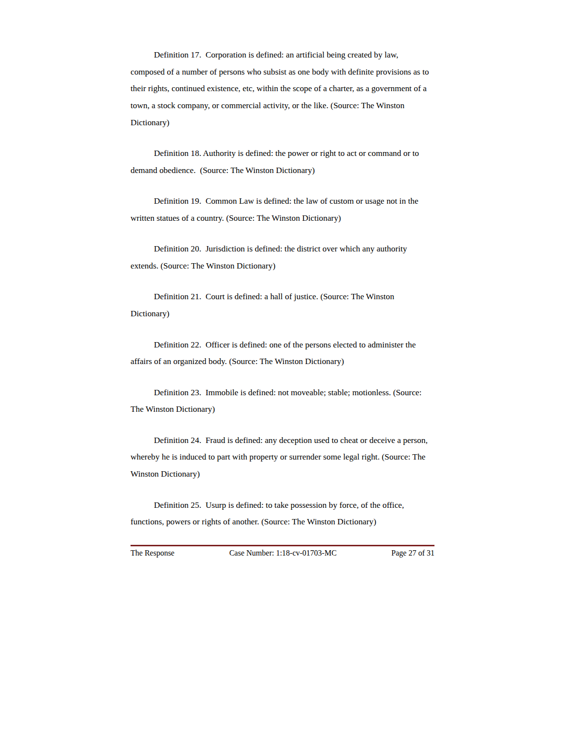Definition 17. Corporation is defined: an artificial being created by law, composed of a number of persons who subsist as one body with definite provisions as to their rights, continued existence, etc, within the scope of a charter, as a government of a town, a stock company, or commercial activity, or the like. (Source: The Winston Dictionary)
Definition 18. Authority is defined: the power or right to act or command or to demand obedience. (Source: The Winston Dictionary)
Definition 19. Common Law is defined: the law of custom or usage not in the written statues of a country. (Source: The Winston Dictionary)
Definition 20. Jurisdiction is defined: the district over which any authority extends. (Source: The Winston Dictionary)
Definition 21. Court is defined: a hall of justice. (Source: The Winston Dictionary)
Definition 22. Officer is defined: one of the persons elected to administer the affairs of an organized body. (Source: The Winston Dictionary)
Definition 23. Immobile is defined: not moveable; stable; motionless. (Source: The Winston Dictionary)
Definition 24. Fraud is defined: any deception used to cheat or deceive a person, whereby he is induced to part with property or surrender some legal right. (Source: The Winston Dictionary)
Definition 25. Usurp is defined: to take possession by force, of the office, functions, powers or rights of another. (Source: The Winston Dictionary)
The Response
Case Number: 1:18-cv-01703-MC
Page 27 of 31